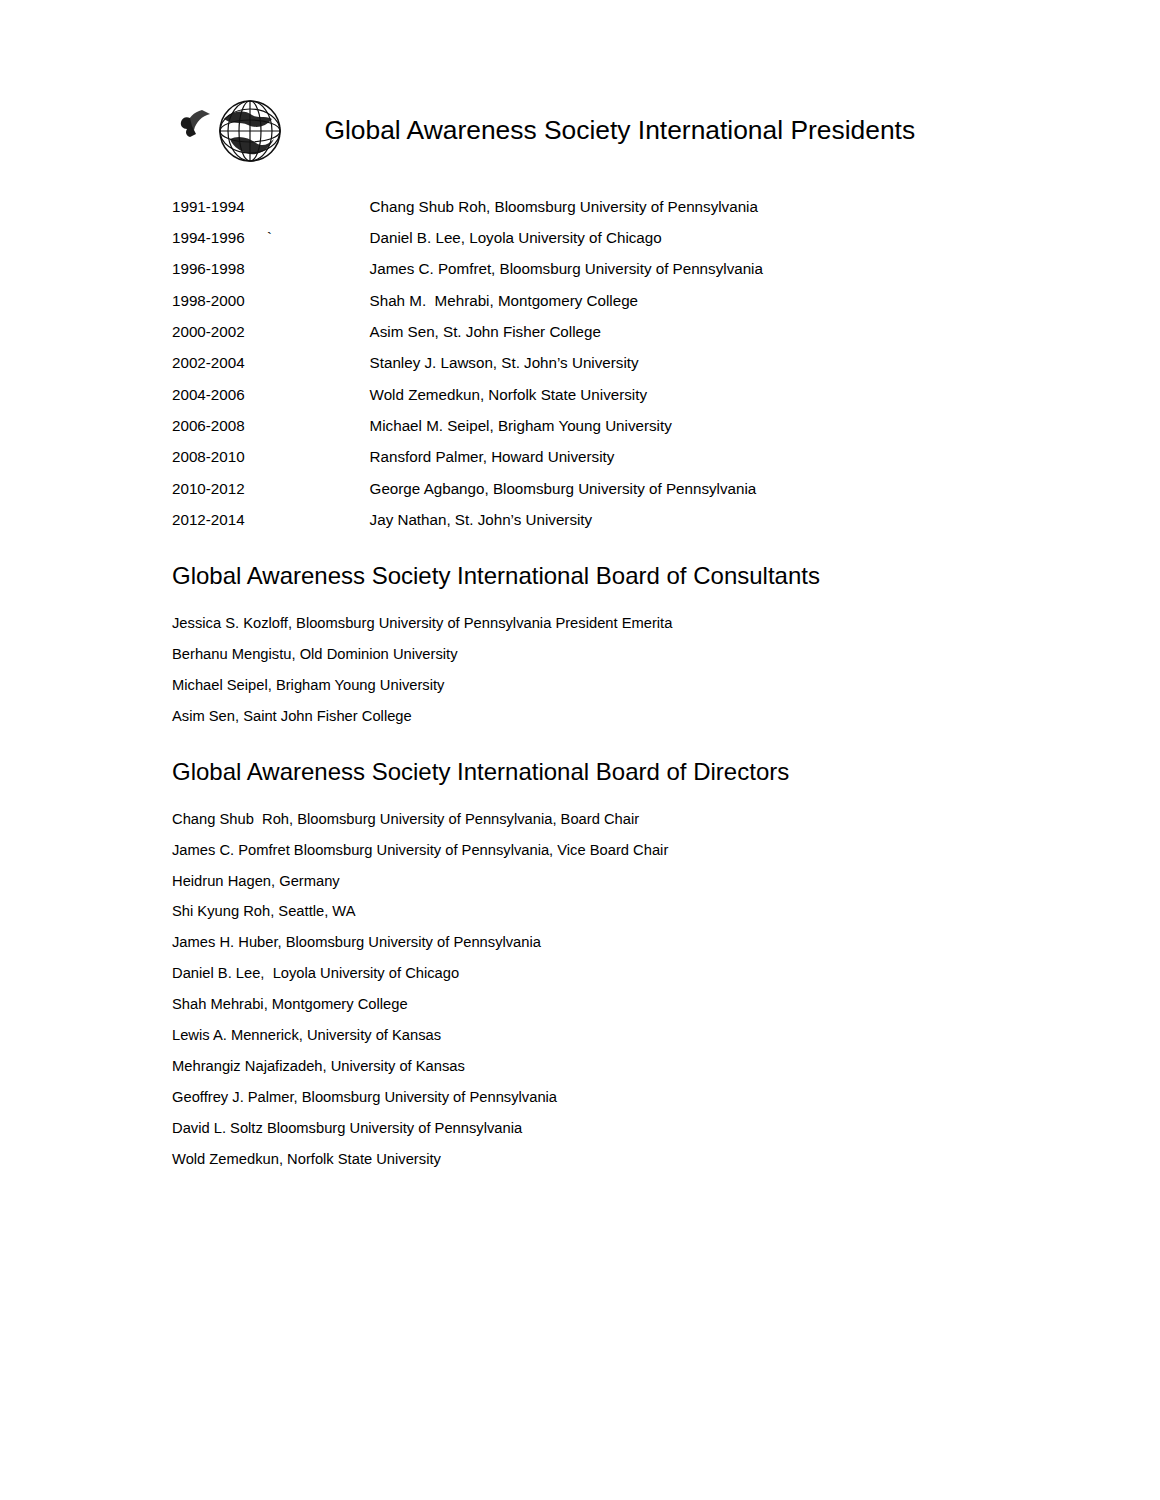Global Awareness Society International Presidents
| 1991-1994 | Chang Shub Roh, Bloomsburg University of Pennsylvania |
| 1994-1996 ` | Daniel B. Lee, Loyola University of Chicago |
| 1996-1998 | James C. Pomfret, Bloomsburg University of Pennsylvania |
| 1998-2000 | Shah M. Mehrabi, Montgomery College |
| 2000-2002 | Asim Sen, St. John Fisher College |
| 2002-2004 | Stanley J. Lawson, St. John’s University |
| 2004-2006 | Wold Zemedkun, Norfolk State University |
| 2006-2008 | Michael M. Seipel, Brigham Young University |
| 2008-2010 | Ransford Palmer, Howard University |
| 2010-2012 | George Agbango, Bloomsburg University of Pennsylvania |
| 2012-2014 | Jay Nathan, St. John’s University |
Global Awareness Society International Board of Consultants
Jessica S. Kozloff, Bloomsburg University of Pennsylvania President Emerita
Berhanu Mengistu, Old Dominion University
Michael Seipel, Brigham Young University
Asim Sen, Saint John Fisher College
Global Awareness Society International Board of Directors
Chang Shub Roh, Bloomsburg University of Pennsylvania, Board Chair
James C. Pomfret Bloomsburg University of Pennsylvania, Vice Board Chair
Heidrun Hagen, Germany
Shi Kyung Roh, Seattle, WA
James H. Huber, Bloomsburg University of Pennsylvania
Daniel B. Lee, Loyola University of Chicago
Shah Mehrabi, Montgomery College
Lewis A. Mennerick, University of Kansas
Mehrangiz Najafizadeh, University of Kansas
Geoffrey J. Palmer, Bloomsburg University of Pennsylvania
David L. Soltz Bloomsburg University of Pennsylvania
Wold Zemedkun, Norfolk State University